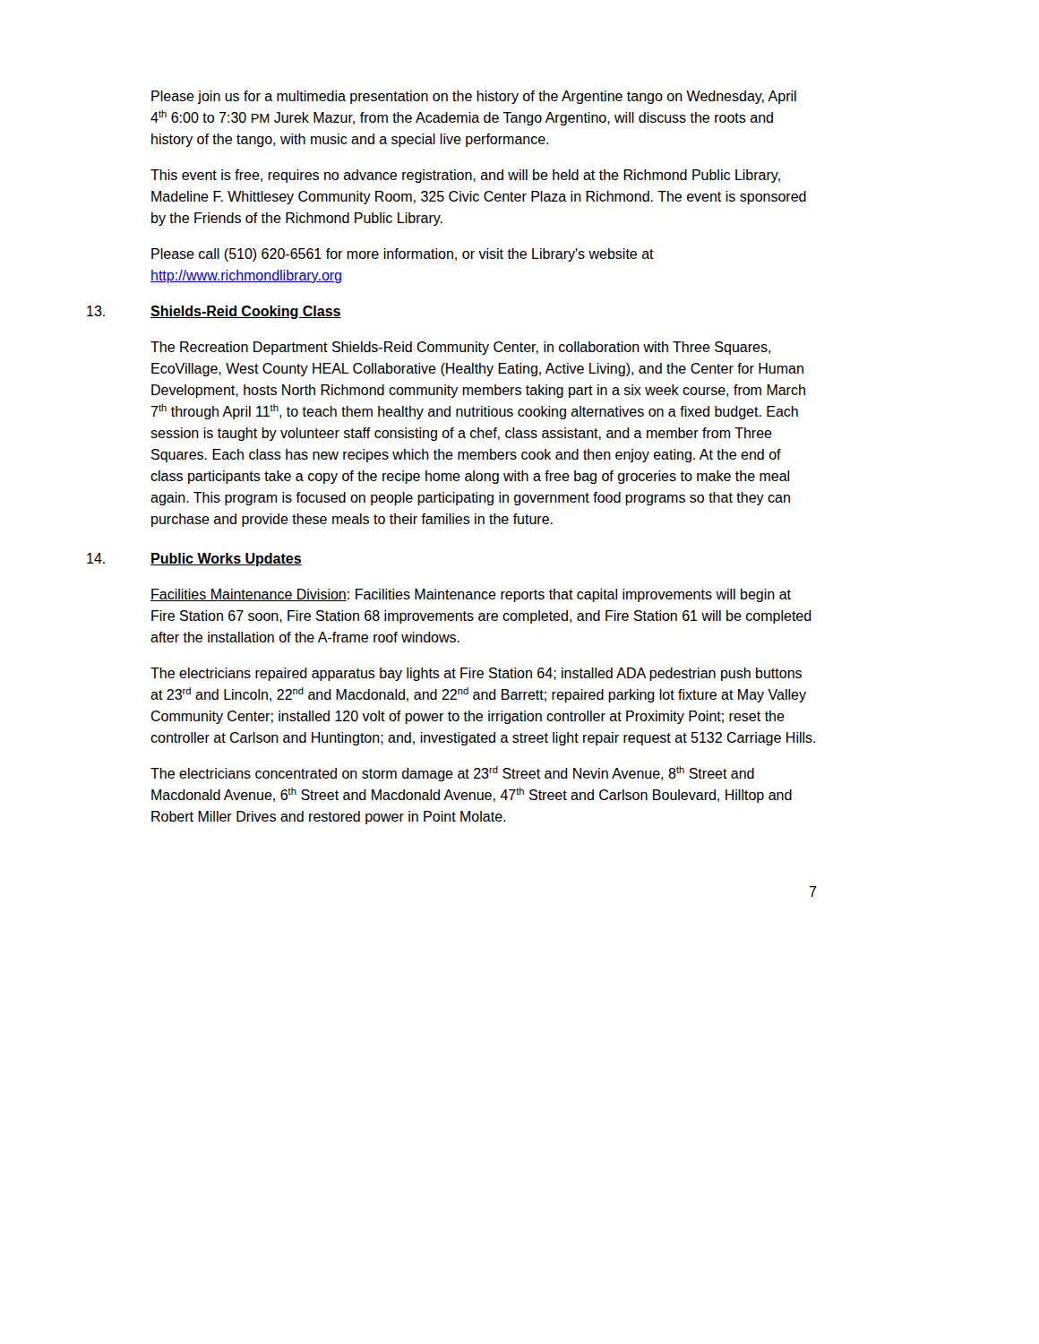Please join us for a multimedia presentation on the history of the Argentine tango on Wednesday, April 4th 6:00 to 7:30 PM Jurek Mazur, from the Academia de Tango Argentino, will discuss the roots and history of the tango, with music and a special live performance.
This event is free, requires no advance registration, and will be held at the Richmond Public Library, Madeline F. Whittlesey Community Room, 325 Civic Center Plaza in Richmond. The event is sponsored by the Friends of the Richmond Public Library.
Please call (510) 620-6561 for more information, or visit the Library's website at http://www.richmondlibrary.org
13. Shields-Reid Cooking Class
The Recreation Department Shields-Reid Community Center, in collaboration with Three Squares, EcoVillage, West County HEAL Collaborative (Healthy Eating, Active Living), and the Center for Human Development, hosts North Richmond community members taking part in a six week course, from March 7th through April 11th, to teach them healthy and nutritious cooking alternatives on a fixed budget. Each session is taught by volunteer staff consisting of a chef, class assistant, and a member from Three Squares. Each class has new recipes which the members cook and then enjoy eating. At the end of class participants take a copy of the recipe home along with a free bag of groceries to make the meal again. This program is focused on people participating in government food programs so that they can purchase and provide these meals to their families in the future.
14. Public Works Updates
Facilities Maintenance Division: Facilities Maintenance reports that capital improvements will begin at Fire Station 67 soon, Fire Station 68 improvements are completed, and Fire Station 61 will be completed after the installation of the A-frame roof windows.
The electricians repaired apparatus bay lights at Fire Station 64; installed ADA pedestrian push buttons at 23rd and Lincoln, 22nd and Macdonald, and 22nd and Barrett; repaired parking lot fixture at May Valley Community Center; installed 120 volt of power to the irrigation controller at Proximity Point; reset the controller at Carlson and Huntington; and, investigated a street light repair request at 5132 Carriage Hills.
The electricians concentrated on storm damage at 23rd Street and Nevin Avenue, 8th Street and Macdonald Avenue, 6th Street and Macdonald Avenue, 47th Street and Carlson Boulevard, Hilltop and Robert Miller Drives and restored power in Point Molate.
7